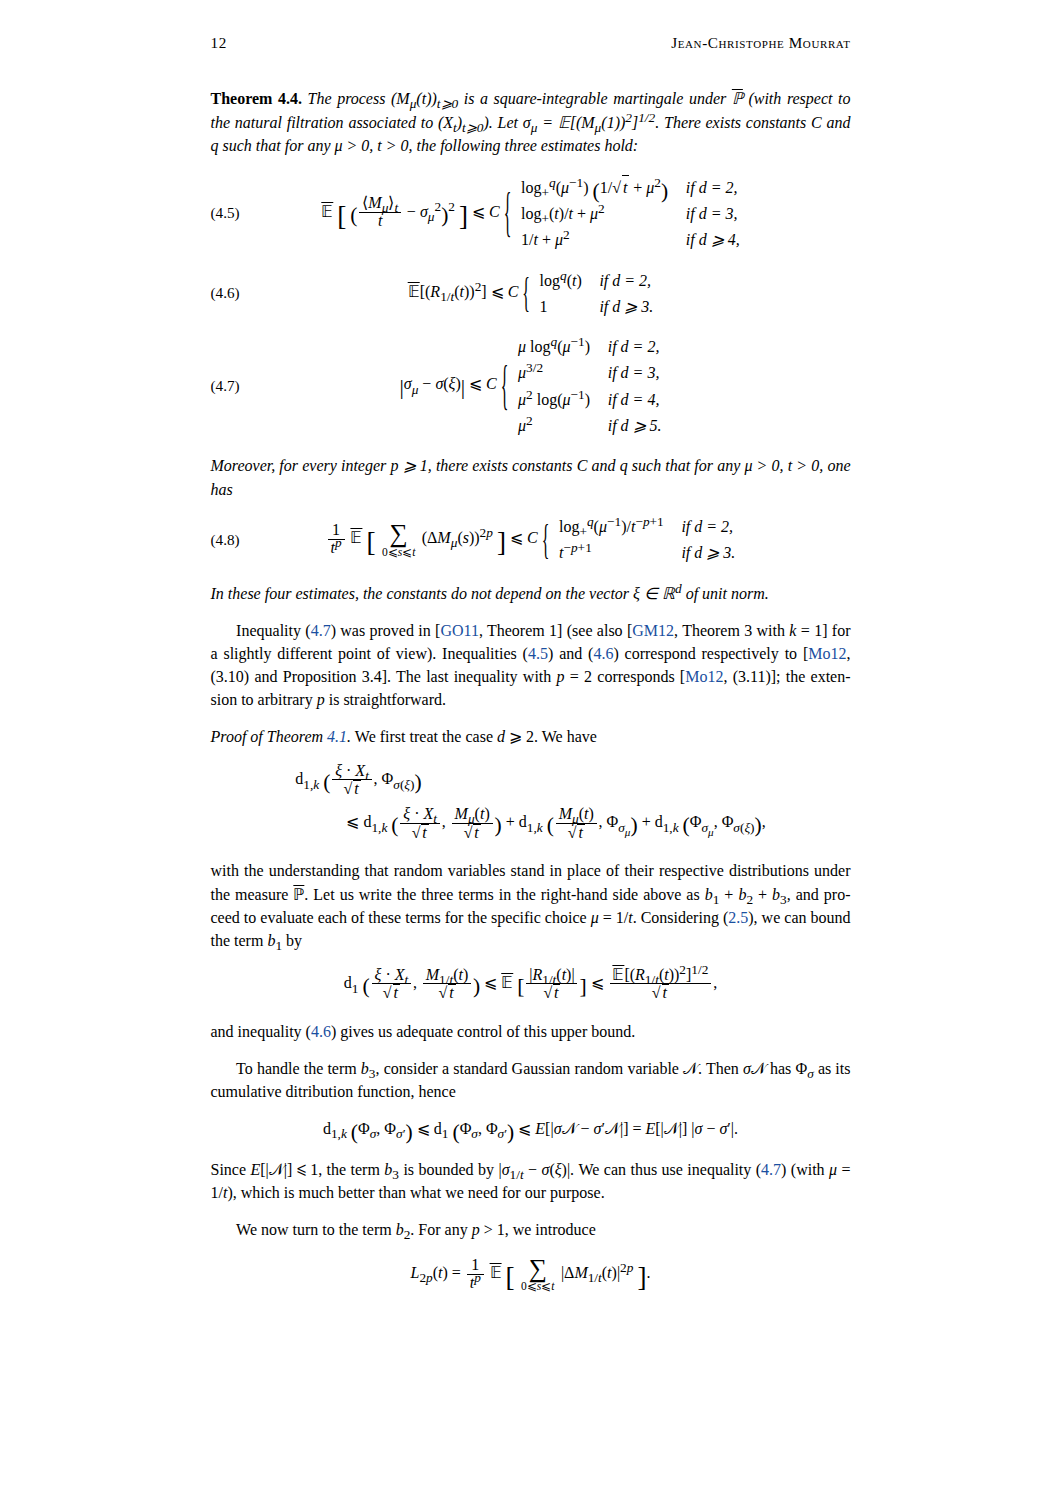12 Jean-Christophe Mourrat
Theorem 4.4. The process (Mμ(t))t⩾0 is a square-integrable martingale under ℙ (with respect to the natural filtration associated to (Xt)t⩾0). Let σμ = 𝔼[(Mμ(1))2]1/2. There exists constants C and q such that for any μ > 0, t > 0, the following three estimates hold:
(4.5)
𝔼 [ (⟨Mμ⟩t t − σμ2)2 ] ⩽ C { log+q(μ−1) (1/√t + μ2) if d = 2, log+(t)/t + μ2 if d = 3, 1/t + μ2 if d ⩾ 4,
(4.6)
𝔼[(R1/t(t))2] ⩽ C { logq(t) if d = 2, 1 if d ⩾ 3.
(4.7)
|σμ − σ(ξ)| ⩽ C { μ logq(μ−1) if d = 2, μ3/2 if d = 3, μ2 log(μ−1) if d = 4, μ2 if d ⩾ 5.
Moreover, for every integer p ⩾ 1, there exists constants C and q such that for any μ > 0, t > 0, one has
(4.8)
1 tp 𝔼 [ ∑0⩽s⩽t (ΔMμ(s))2p ] ⩽ C { log+q(μ−1)/t−p+1 if d = 2, t−p+1 if d ⩾ 3.
In these four estimates, the constants do not depend on the vector ξ ∈ ℝd of unit norm.
Inequality (4.7) was proved in [GO11, Theorem 1] (see also [GM12, Theorem 3 with k = 1] for a slightly different point of view). Inequalities (4.5) and (4.6) correspond respectively to [Mo12, (3.10) and Proposition 3.4]. The last inequality with p = 2 corresponds [Mo12, (3.11)]; the extension to arbitrary p is straightforward.
Proof of Theorem 4.1. We first treat the case d ⩾ 2. We have
d1,k (ξ · Xt√t, Φσ(ξ))
⩽ d1,k (ξ · Xt√t, Mμ(t)√t) + d1,k (Mμ(t)√t, Φσμ) + d1,k (Φσμ, Φσ(ξ)),
with the understanding that random variables stand in place of their respective distributions under the measure ℙ. Let us write the three terms in the right-hand side above as b1 + b2 + b3, and proceed to evaluate each of these terms for the specific choice μ = 1/t. Considering (2.5), we can bound the term b1 by
d1 (ξ · Xt√t, M1/t(t)√t) ⩽ 𝔼 [|R1/t(t)|√t] ⩽ 𝔼[(R1/t(t))2]1/2√t,
and inequality (4.6) gives us adequate control of this upper bound.
To handle the term b3, consider a standard Gaussian random variable 𝒩. Then σ 𝒩 has Φσ as its cumulative ditribution function, hence
d1,k (Φσ, Φσ′) ⩽ d1 (Φσ, Φσ′) ⩽ E[|σ 𝒩 − σ′𝒩|] = E[|𝒩|] |σ − σ′|.
Since E[|𝒩|] ⩽ 1, the term b3 is bounded by |σ1/t − σ(ξ)|. We can thus use inequality (4.7) (with μ = 1/t), which is much better than what we need for our purpose.
We now turn to the term b2. For any p > 1, we introduce
L2p(t) = 1 tp 𝔼 [ ∑0⩽s⩽t |ΔM1/t(t)|2p ].